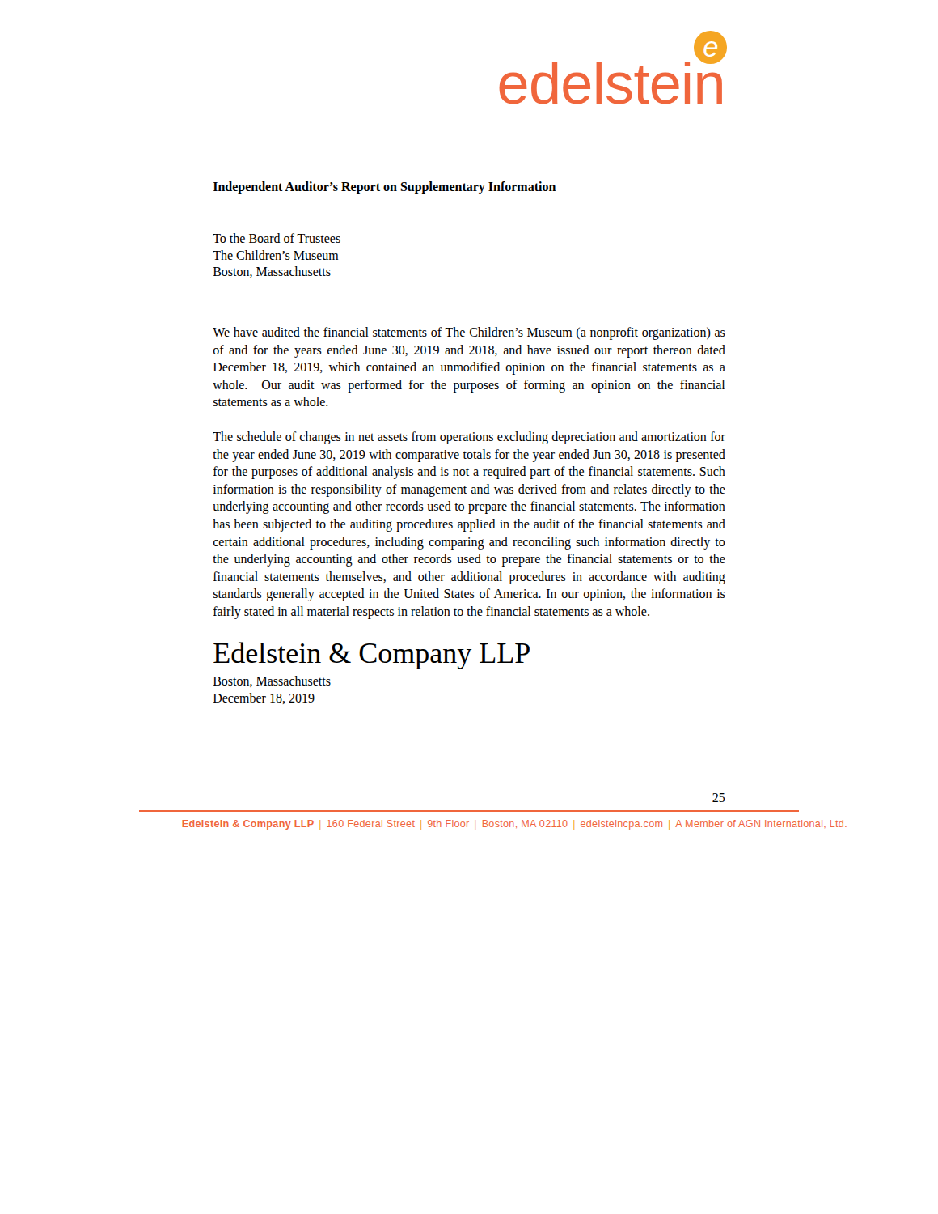edelsteine
Independent Auditor’s Report on Supplementary Information
To the Board of Trustees
The Children’s Museum
Boston, Massachusetts
We have audited the financial statements of The Children’s Museum (a nonprofit organization) as of and for the years ended June 30, 2019 and 2018, and have issued our report thereon dated December 18, 2019, which contained an unmodified opinion on the financial statements as a whole. Our audit was performed for the purposes of forming an opinion on the financial statements as a whole.
The schedule of changes in net assets from operations excluding depreciation and amortization for the year ended June 30, 2019 with comparative totals for the year ended Jun 30, 2018 is presented for the purposes of additional analysis and is not a required part of the financial statements. Such information is the responsibility of management and was derived from and relates directly to the underlying accounting and other records used to prepare the financial statements. The information has been subjected to the auditing procedures applied in the audit of the financial statements and certain additional procedures, including comparing and reconciling such information directly to the underlying accounting and other records used to prepare the financial statements or to the financial statements themselves, and other additional procedures in accordance with auditing standards generally accepted in the United States of America. In our opinion, the information is fairly stated in all material respects in relation to the financial statements as a whole.
Edelstein & Company LLP
Boston, Massachusetts
December 18, 2019
25
Edelstein & Company LLP|160 Federal Street|9th Floor|Boston, MA 02110|edelsteincpa.com|A Member of AGN International, Ltd.